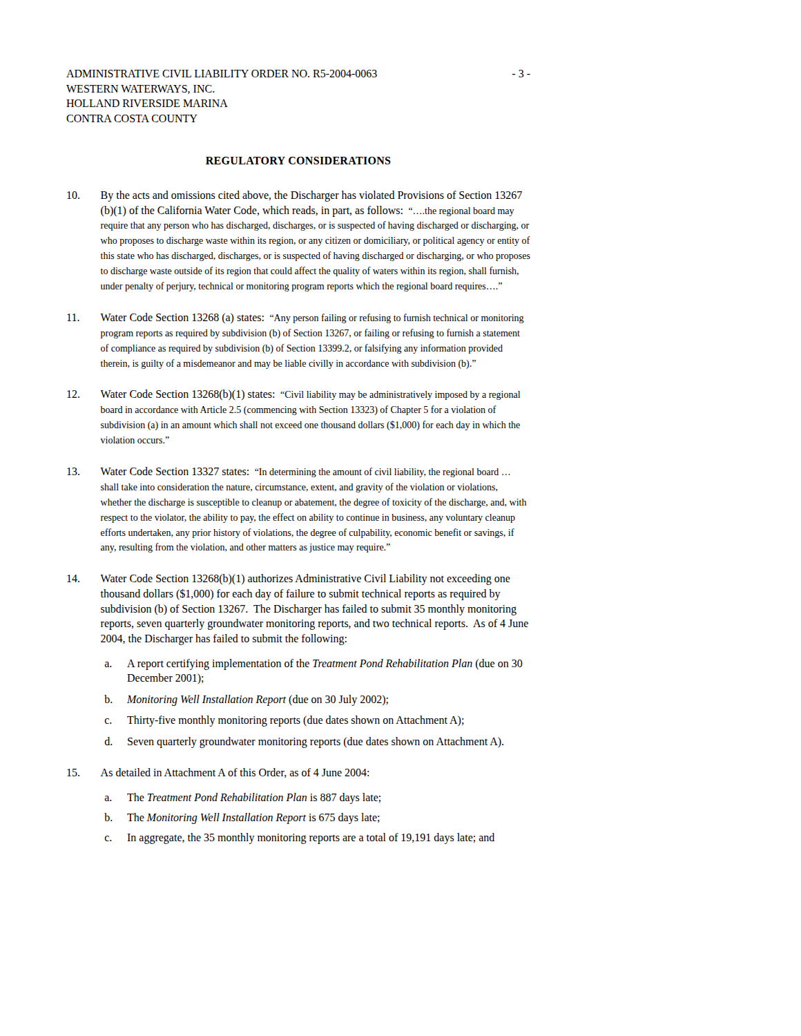Administrative Civil Liability Order No. R5-2004-0063
- 3 -
Western Waterways, Inc.
Holland Riverside Marina
Contra Costa County
REGULATORY CONSIDERATIONS
10. By the acts and omissions cited above, the Discharger has violated Provisions of Section 13267 (b)(1) of the California Water Code, which reads, in part, as follows: “….the regional board may require that any person who has discharged, discharges, or is suspected of having discharged or discharging, or who proposes to discharge waste within its region, or any citizen or domiciliary, or political agency or entity of this state who has discharged, discharges, or is suspected of having discharged or discharging, or who proposes to discharge waste outside of its region that could affect the quality of waters within its region, shall furnish, under penalty of perjury, technical or monitoring program reports which the regional board requires….”
11. Water Code Section 13268 (a) states: “Any person failing or refusing to furnish technical or monitoring program reports as required by subdivision (b) of Section 13267, or failing or refusing to furnish a statement of compliance as required by subdivision (b) of Section 13399.2, or falsifying any information provided therein, is guilty of a misdemeanor and may be liable civilly in accordance with subdivision (b).”
12. Water Code Section 13268(b)(1) states: “Civil liability may be administratively imposed by a regional board in accordance with Article 2.5 (commencing with Section 13323) of Chapter 5 for a violation of subdivision (a) in an amount which shall not exceed one thousand dollars ($1,000) for each day in which the violation occurs.”
13. Water Code Section 13327 states: “In determining the amount of civil liability, the regional board … shall take into consideration the nature, circumstance, extent, and gravity of the violation or violations, whether the discharge is susceptible to cleanup or abatement, the degree of toxicity of the discharge, and, with respect to the violator, the ability to pay, the effect on ability to continue in business, any voluntary cleanup efforts undertaken, any prior history of violations, the degree of culpability, economic benefit or savings, if any, resulting from the violation, and other matters as justice may require.”
14. Water Code Section 13268(b)(1) authorizes Administrative Civil Liability not exceeding one thousand dollars ($1,000) for each day of failure to submit technical reports as required by subdivision (b) of Section 13267. The Discharger has failed to submit 35 monthly monitoring reports, seven quarterly groundwater monitoring reports, and two technical reports. As of 4 June 2004, the Discharger has failed to submit the following:
a. A report certifying implementation of the Treatment Pond Rehabilitation Plan (due on 30 December 2001);
b. Monitoring Well Installation Report (due on 30 July 2002);
c. Thirty-five monthly monitoring reports (due dates shown on Attachment A);
d. Seven quarterly groundwater monitoring reports (due dates shown on Attachment A).
15. As detailed in Attachment A of this Order, as of 4 June 2004:
a. The Treatment Pond Rehabilitation Plan is 887 days late;
b. The Monitoring Well Installation Report is 675 days late;
c. In aggregate, the 35 monthly monitoring reports are a total of 19,191 days late; and